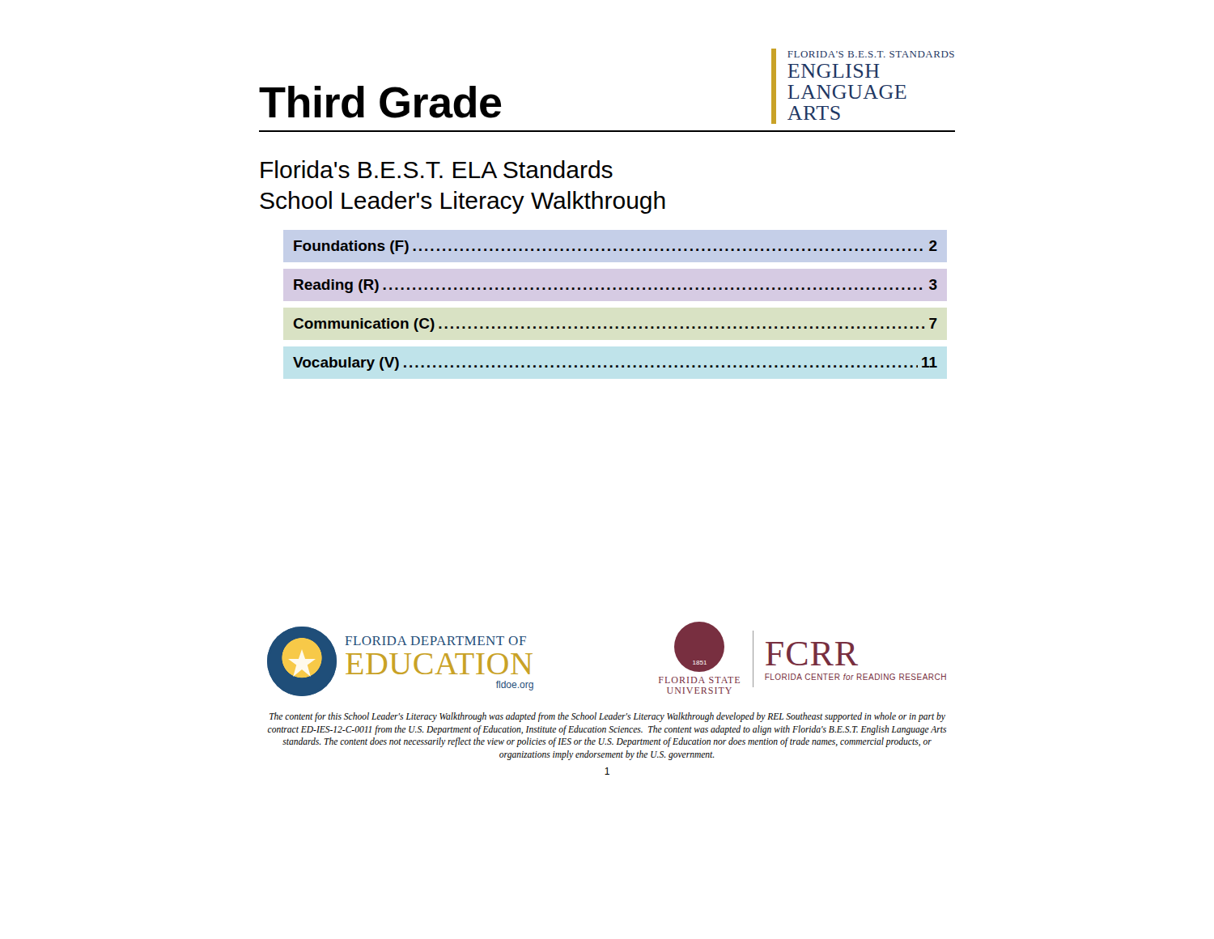Third Grade
FLORIDA'S B.E.S.T. STANDARDS ENGLISH LANGUAGE ARTS
Florida's B.E.S.T. ELA Standards
School Leader's Literacy Walkthrough
Foundations (F) ........................................................................................................................................... 2
Reading (R) .............................................................................................................................................. 3
Communication (C) ................................................................................................................................. 7
Vocabulary (V) ....................................................................................................................................... 11
FLORIDA DEPARTMENT OF
EDUCATION
fldoe.org
FLORIDA STATE
UNIVERSITY
FCRR
FLORIDA CENTER for READING RESEARCH
The content for this School Leader's Literacy Walkthrough was adapted from the School Leader's Literacy Walkthrough developed by REL Southeast supported in whole or in part by contract ED-IES-12-C-0011 from the U.S. Department of Education, Institute of Education Sciences. The content was adapted to align with Florida's B.E.S.T. English Language Arts standards. The content does not necessarily reflect the view or policies of IES or the U.S. Department of Education nor does mention of trade names, commercial products, or organizations imply endorsement by the U.S. government.
1